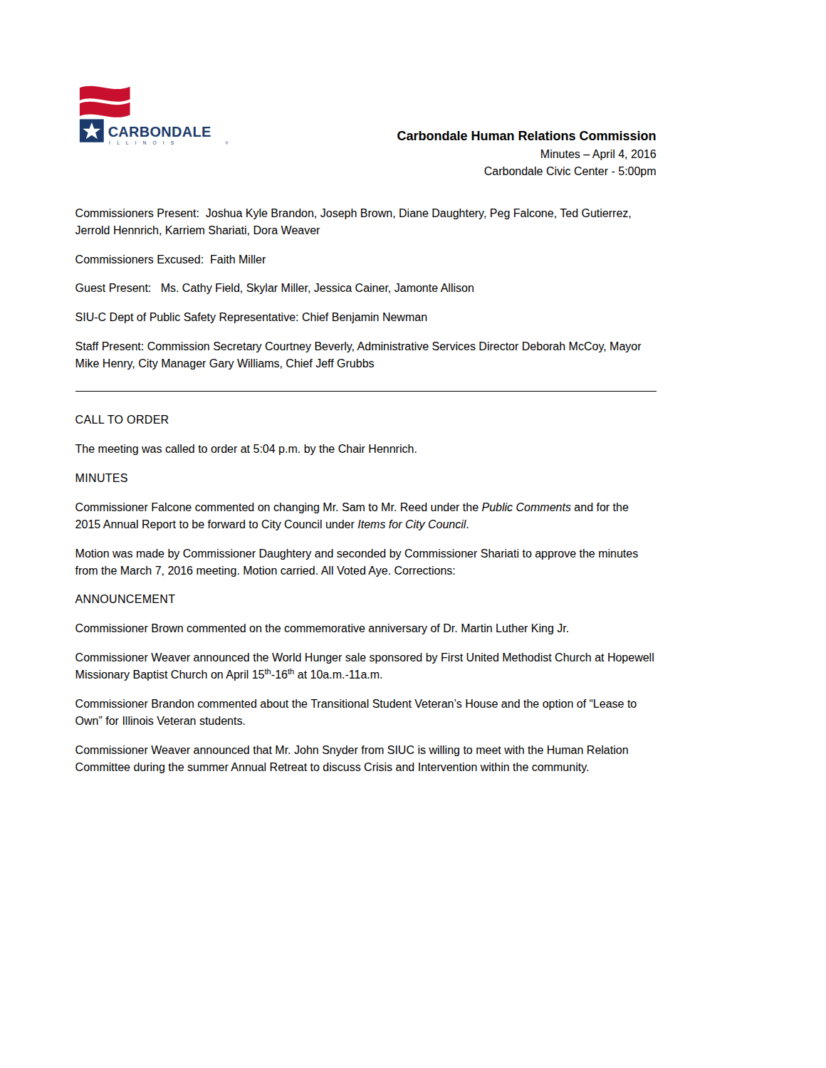CARBONDALE I L L I N O I S ®
Carbondale Human Relations Commission Minutes – April 4, 2016 Carbondale Civic Center - 5:00pm
Commissioners Present: Joshua Kyle Brandon, Joseph Brown, Diane Daughtery, Peg Falcone, Ted Gutierrez, Jerrold Hennrich, Karriem Shariati, Dora Weaver
Commissioners Excused: Faith Miller
Guest Present: Ms. Cathy Field, Skylar Miller, Jessica Cainer, Jamonte Allison
SIU-C Dept of Public Safety Representative: Chief Benjamin Newman
Staff Present: Commission Secretary Courtney Beverly, Administrative Services Director Deborah McCoy, Mayor Mike Henry, City Manager Gary Williams, Chief Jeff Grubbs
CALL TO ORDER
The meeting was called to order at 5:04 p.m. by the Chair Hennrich.
MINUTES
Commissioner Falcone commented on changing Mr. Sam to Mr. Reed under the Public Comments and for the 2015 Annual Report to be forward to City Council under Items for City Council.
Motion was made by Commissioner Daughtery and seconded by Commissioner Shariati to approve the minutes from the March 7, 2016 meeting. Motion carried. All Voted Aye. Corrections:
ANNOUNCEMENT
Commissioner Brown commented on the commemorative anniversary of Dr. Martin Luther King Jr.
Commissioner Weaver announced the World Hunger sale sponsored by First United Methodist Church at Hopewell Missionary Baptist Church on April 15th-16th at 10a.m.-11a.m.
Commissioner Brandon commented about the Transitional Student Veteran’s House and the option of “Lease to Own” for Illinois Veteran students.
Commissioner Weaver announced that Mr. John Snyder from SIUC is willing to meet with the Human Relation Committee during the summer Annual Retreat to discuss Crisis and Intervention within the community.